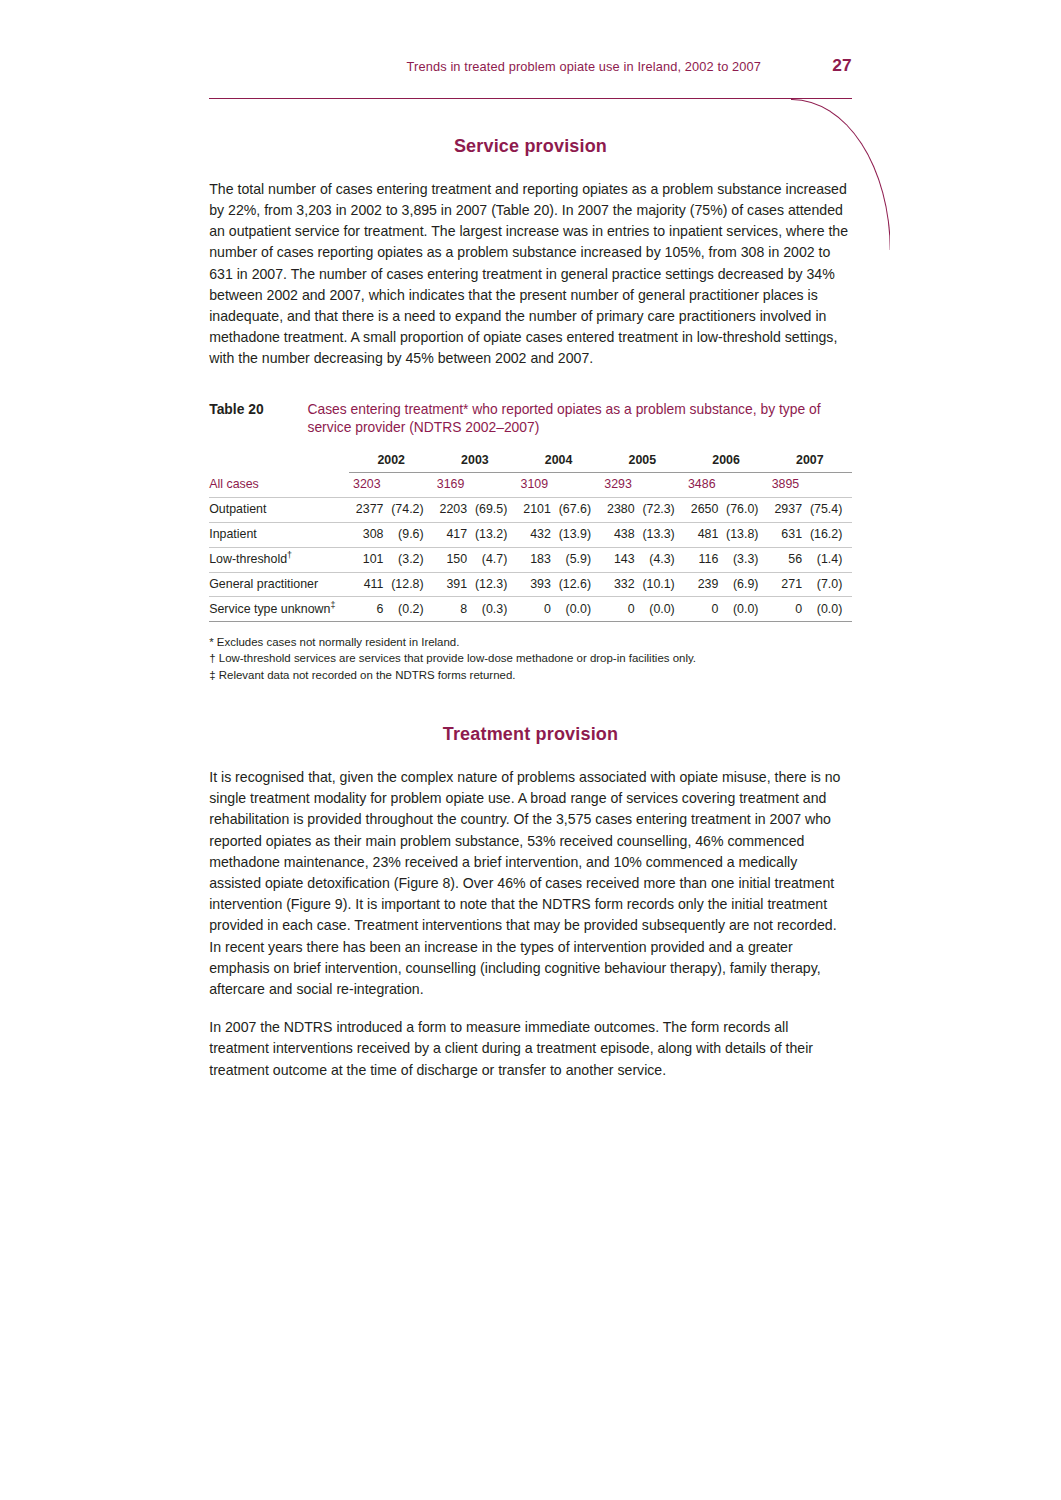Trends in treated problem opiate use in Ireland, 2002 to 2007 27
Service provision
The total number of cases entering treatment and reporting opiates as a problem substance increased by 22%, from 3,203 in 2002 to 3,895 in 2007 (Table 20). In 2007 the majority (75%) of cases attended an outpatient service for treatment. The largest increase was in entries to inpatient services, where the number of cases reporting opiates as a problem substance increased by 105%, from 308 in 2002 to 631 in 2007. The number of cases entering treatment in general practice settings decreased by 34% between 2002 and 2007, which indicates that the present number of general practitioner places is inadequate, and that there is a need to expand the number of primary care practitioners involved in methadone treatment. A small proportion of opiate cases entered treatment in low-threshold settings, with the number decreasing by 45% between 2002 and 2007.
Table 20 Cases entering treatment* who reported opiates as a problem substance, by type of service provider (NDTRS 2002–2007)
| | 2002 | 2003 | 2004 | 2005 | 2006 | 2007 |
| --- | --- | --- | --- | --- | --- | --- |
| All cases | 3203 | 3169 | 3109 | 3293 | 3486 | 3895 |
| Outpatient | 2377 | (74.2) | 2203 | (69.5) | 2101 | (67.6) | 2380 | (72.3) | 2650 | (76.0) | 2937 | (75.4) |
| Inpatient | 308 | (9.6) | 417 | (13.2) | 432 | (13.9) | 438 | (13.3) | 481 | (13.8) | 631 | (16.2) |
| Low-threshold † | 101 | (3.2) | 150 | (4.7) | 183 | (5.9) | 143 | (4.3) | 116 | (3.3) | 56 | (1.4) |
| General practitioner | 411 | (12.8) | 391 | (12.3) | 393 | (12.6) | 332 | (10.1) | 239 | (6.9) | 271 | (7.0) |
| Service type unknown ‡ | 6 | (0.2) | 8 | (0.3) | 0 | (0.0) | 0 | (0.0) | 0 | (0.0) | 0 | (0.0) |
* Excludes cases not normally resident in Ireland.
† Low-threshold services are services that provide low-dose methadone or drop-in facilities only.
‡ Relevant data not recorded on the NDTRS forms returned.
Treatment provision
It is recognised that, given the complex nature of problems associated with opiate misuse, there is no single treatment modality for problem opiate use. A broad range of services covering treatment and rehabilitation is provided throughout the country. Of the 3,575 cases entering treatment in 2007 who reported opiates as their main problem substance, 53% received counselling, 46% commenced methadone maintenance, 23% received a brief intervention, and 10% commenced a medically assisted opiate detoxification (Figure 8). Over 46% of cases received more than one initial treatment intervention (Figure 9). It is important to note that the NDTRS form records only the initial treatment provided in each case. Treatment interventions that may be provided subsequently are not recorded. In recent years there has been an increase in the types of intervention provided and a greater emphasis on brief intervention, counselling (including cognitive behaviour therapy), family therapy, aftercare and social re-integration.
In 2007 the NDTRS introduced a form to measure immediate outcomes. The form records all treatment interventions received by a client during a treatment episode, along with details of their treatment outcome at the time of discharge or transfer to another service.